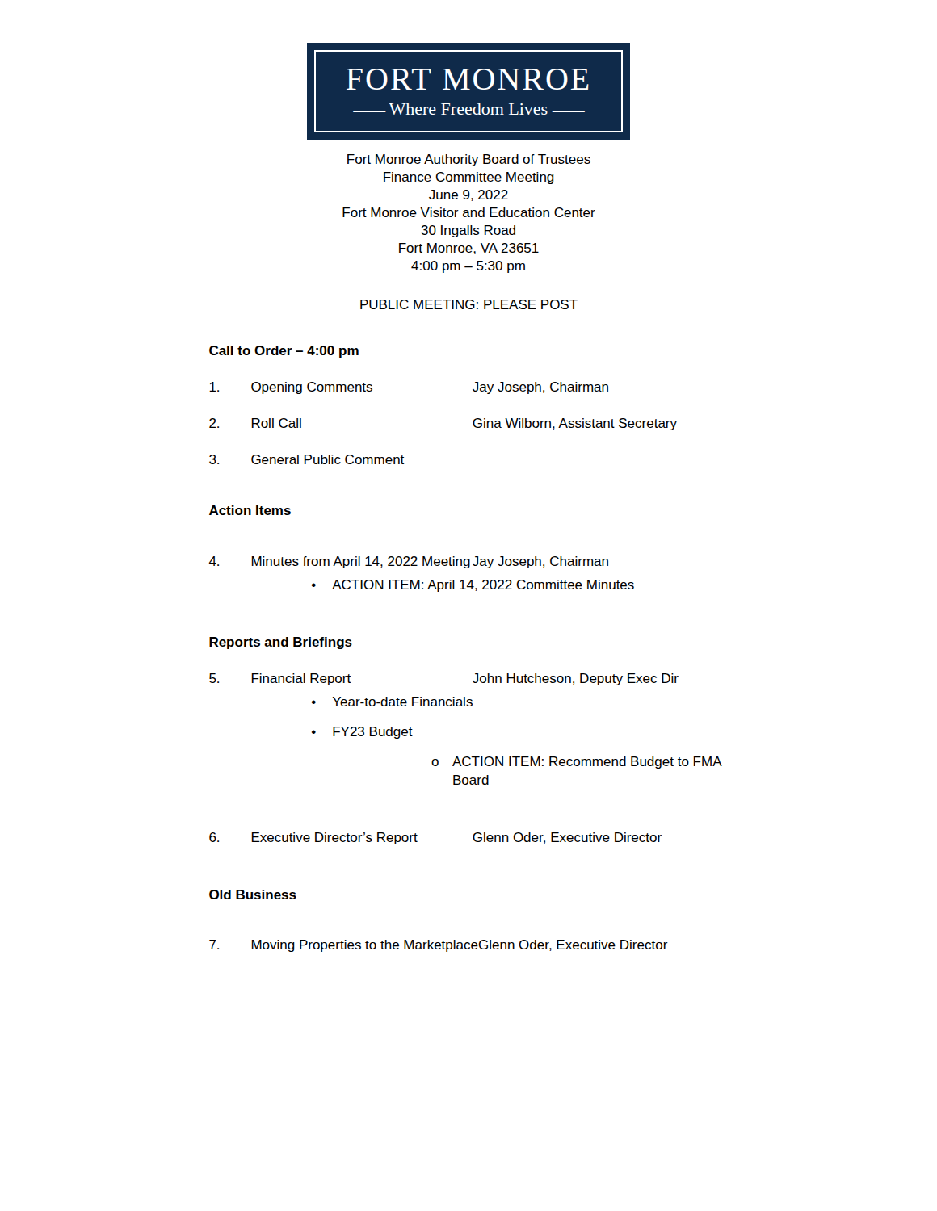FORT MONROE
——— Where Freedom Lives ———
SM
Fort Monroe Authority Board of Trustees
Finance Committee Meeting
June 9, 2022
Fort Monroe Visitor and Education Center
30 Ingalls Road
Fort Monroe, VA 23651
4:00 pm – 5:30 pm
PUBLIC MEETING: PLEASE POST
Call to Order – 4:00 pm
1.
Opening Comments
Jay Joseph, Chairman
2.
Roll Call
Gina Wilborn, Assistant Secretary
3.
General Public Comment
Action Items
4.
Minutes from April 14, 2022 Meeting
Jay Joseph, Chairman
ACTION ITEM: April 14, 2022 Committee Minutes
Reports and Briefings
5.
Financial Report
John Hutcheson, Deputy Exec Dir
Year-to-date Financials
FY23 Budget
ACTION ITEM: Recommend Budget to FMA Board
6.
Executive Director’s Report
Glenn Oder, Executive Director
Old Business
7.
Moving Properties to the Marketplace
Glenn Oder, Executive Director